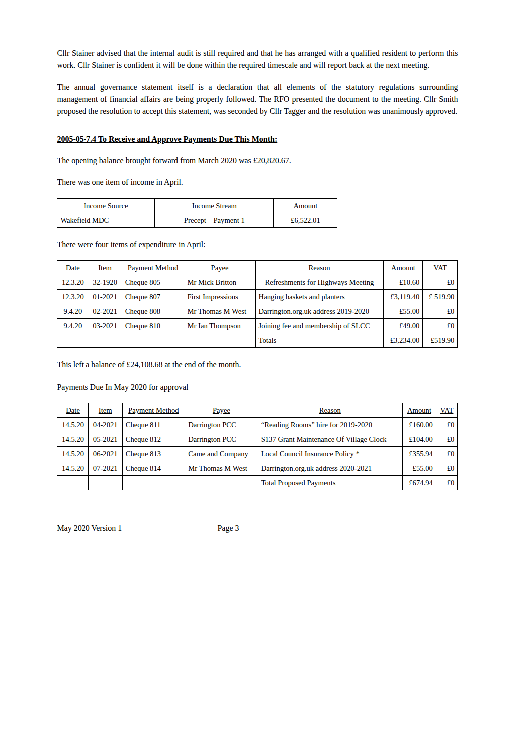Cllr Stainer advised that the internal audit is still required and that he has arranged with a qualified resident to perform this work. Cllr Stainer is confident it will be done within the required timescale and will report back at the next meeting.
The annual governance statement itself is a declaration that all elements of the statutory regulations surrounding management of financial affairs are being properly followed. The RFO presented the document to the meeting. Cllr Smith proposed the resolution to accept this statement, was seconded by Cllr Tagger and the resolution was unanimously approved.
2005-05-7.4 To Receive and Approve Payments Due This Month:
The opening balance brought forward from March 2020 was £20,820.67.
There was one item of income in April.
| Income Source | Income Stream | Amount |
| --- | --- | --- |
| Wakefield MDC | Precept – Payment 1 | £6,522.01 |
There were four items of expenditure in April:
| Date | Item | Payment Method | Payee | Reason | Amount | VAT |
| --- | --- | --- | --- | --- | --- | --- |
| 12.3.20 | 32-1920 | Cheque 805 | Mr Mick Britton | Refreshments for Highways Meeting | £10.60 | £0 |
| 12.3.20 | 01-2021 | Cheque 807 | First Impressions | Hanging baskets and planters | £3,119.40 | £ 519.90 |
| 9.4.20 | 02-2021 | Cheque 808 | Mr Thomas M West | Darrington.org.uk address 2019-2020 | £55.00 | £0 |
| 9.4.20 | 03-2021 | Cheque 810 | Mr Ian Thompson | Joining fee and membership of SLCC | £49.00 | £0 |
| | | | | Totals | £3,234.00 | £519.90 |
This left a balance of £24,108.68 at the end of the month.
Payments Due In May 2020 for approval
| Date | Item | Payment Method | Payee | Reason | Amount | VAT |
| --- | --- | --- | --- | --- | --- | --- |
| 14.5.20 | 04-2021 | Cheque 811 | Darrington PCC | “Reading Rooms” hire for 2019-2020 | £160.00 | £0 |
| 14.5.20 | 05-2021 | Cheque 812 | Darrington PCC | S137 Grant Maintenance Of Village Clock | £104.00 | £0 |
| 14.5.20 | 06-2021 | Cheque 813 | Came and Company | Local Council Insurance Policy * | £355.94 | £0 |
| 14.5.20 | 07-2021 | Cheque 814 | Mr Thomas M West | Darrington.org.uk address 2020-2021 | £55.00 | £0 |
| | | | | Total Proposed Payments | £674.94 | £0 |
May 2020 Version 1
Page 3